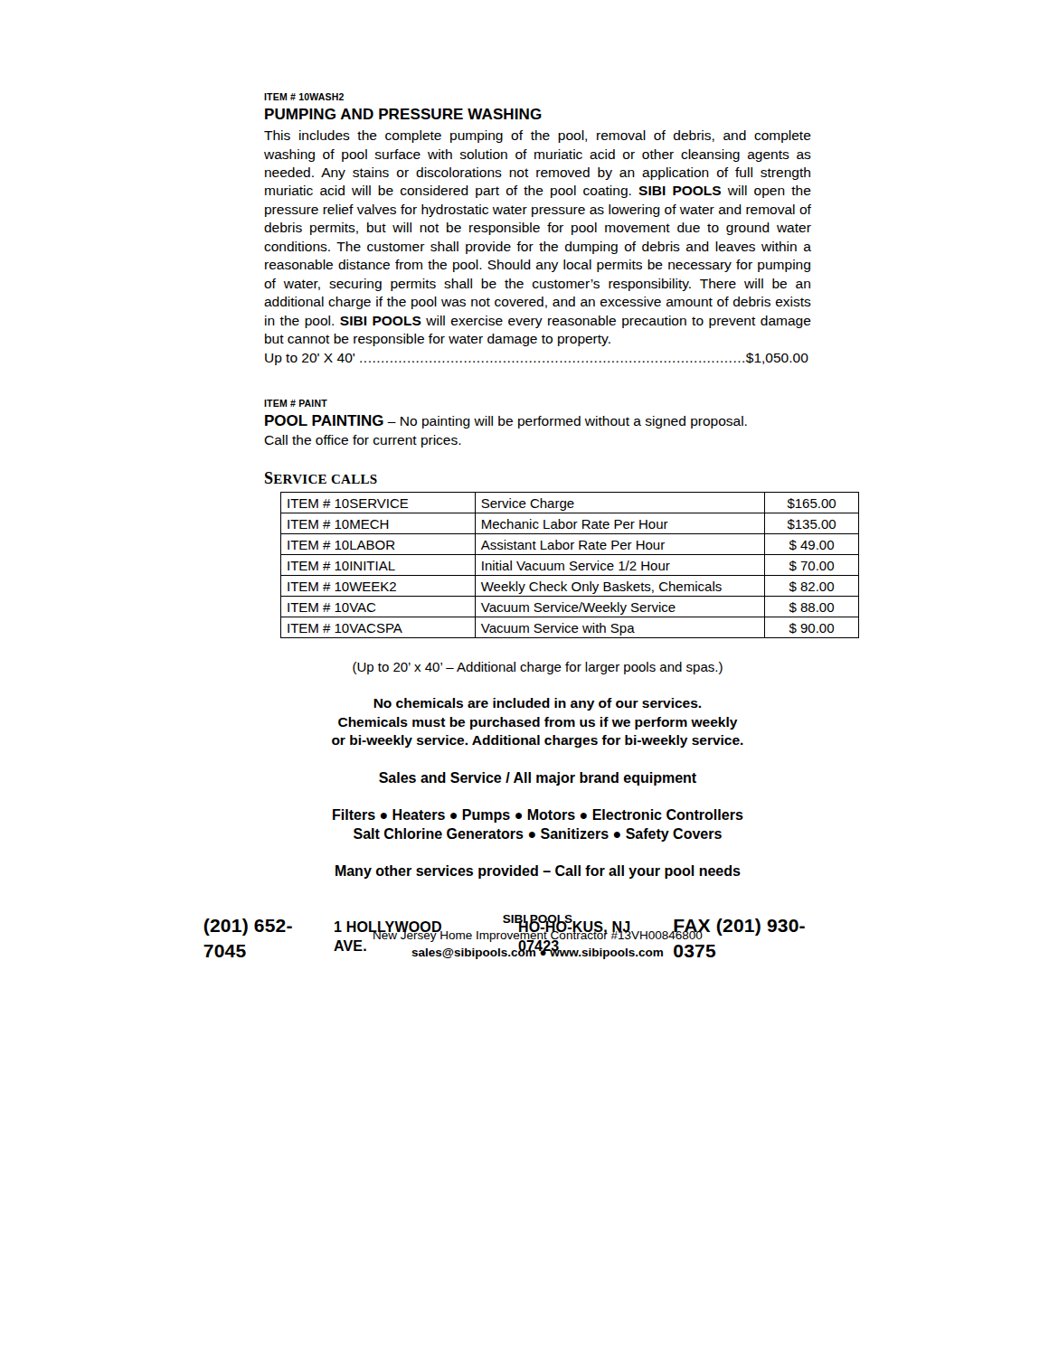ITEM # 10WASH2
PUMPING AND PRESSURE WASHING
This includes the complete pumping of the pool, removal of debris, and complete washing of pool surface with solution of muriatic acid or other cleansing agents as needed. Any stains or discolorations not removed by an application of full strength muriatic acid will be considered part of the pool coating. SIBI POOLS will open the pressure relief valves for hydrostatic water pressure as lowering of water and removal of debris permits, but will not be responsible for pool movement due to ground water conditions. The customer shall provide for the dumping of debris and leaves within a reasonable distance from the pool. Should any local permits be necessary for pumping of water, securing permits shall be the customer’s responsibility. There will be an additional charge if the pool was not covered, and an excessive amount of debris exists in the pool. SIBI POOLS will exercise every reasonable precaution to prevent damage but cannot be responsible for water damage to property.
Up to 20' X 40' .........................................................................................$1,050.00
ITEM # PAINT
POOL PAINTING – No painting will be performed without a signed proposal.
Call the office for current prices.
SERVICE CALLS
| ITEM # 10SERVICE | Service Charge | $165.00 |
| ITEM # 10MECH | Mechanic Labor Rate Per Hour | $135.00 |
| ITEM # 10LABOR | Assistant Labor Rate Per Hour | $ 49.00 |
| ITEM # 10INITIAL | Initial Vacuum Service 1/2 Hour | $ 70.00 |
| ITEM # 10WEEK2 | Weekly Check Only Baskets, Chemicals | $ 82.00 |
| ITEM # 10VAC | Vacuum Service/Weekly Service | $ 88.00 |
| ITEM # 10VACSPA | Vacuum Service with Spa | $ 90.00 |
(Up to 20’ x 40’ – Additional charge for larger pools and spas.)
No chemicals are included in any of our services.
Chemicals must be purchased from us if we perform weekly
or bi-weekly service. Additional charges for bi-weekly service.
Sales and Service / All major brand equipment
Filters ● Heaters ● Pumps ● Motors ● Electronic Controllers
Salt Chlorine Generators ● Sanitizers ● Safety Covers
Many other services provided – Call for all your pool needs
SIBI POOLS
New Jersey Home Improvement Contractor #13VH00846800
sales@sibipools.com ● www.sibipools.com
(201) 652-7045 1 HOLLYWOOD AVE. HO-HO-KUS, NJ 07423 FAX (201) 930-0375